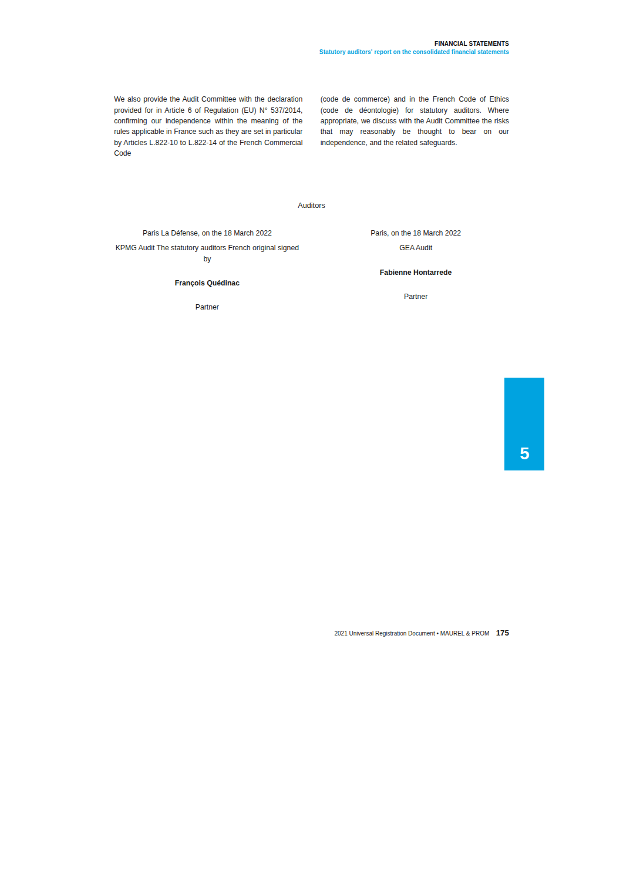FINANCIAL STATEMENTS
Statutory auditors' report on the consolidated financial statements
We also provide the Audit Committee with the declaration provided for in Article 6 of Regulation (EU) N° 537/2014, confirming our independence within the meaning of the rules applicable in France such as they are set in particular by Articles L.822-10 to L.822-14 of the French Commercial Code
(code de commerce) and in the French Code of Ethics (code de déontologie) for statutory auditors. Where appropriate, we discuss with the Audit Committee the risks that may reasonably be thought to bear on our independence, and the related safeguards.
Auditors
Paris La Défense, on the 18 March 2022
KPMG Audit The statutory auditors French original signed by
François Quédinac
Partner
Paris, on the 18 March 2022
GEA Audit
Fabienne Hontarrede
Partner
5
2021 Universal Registration Document • MAUREL & PROM175